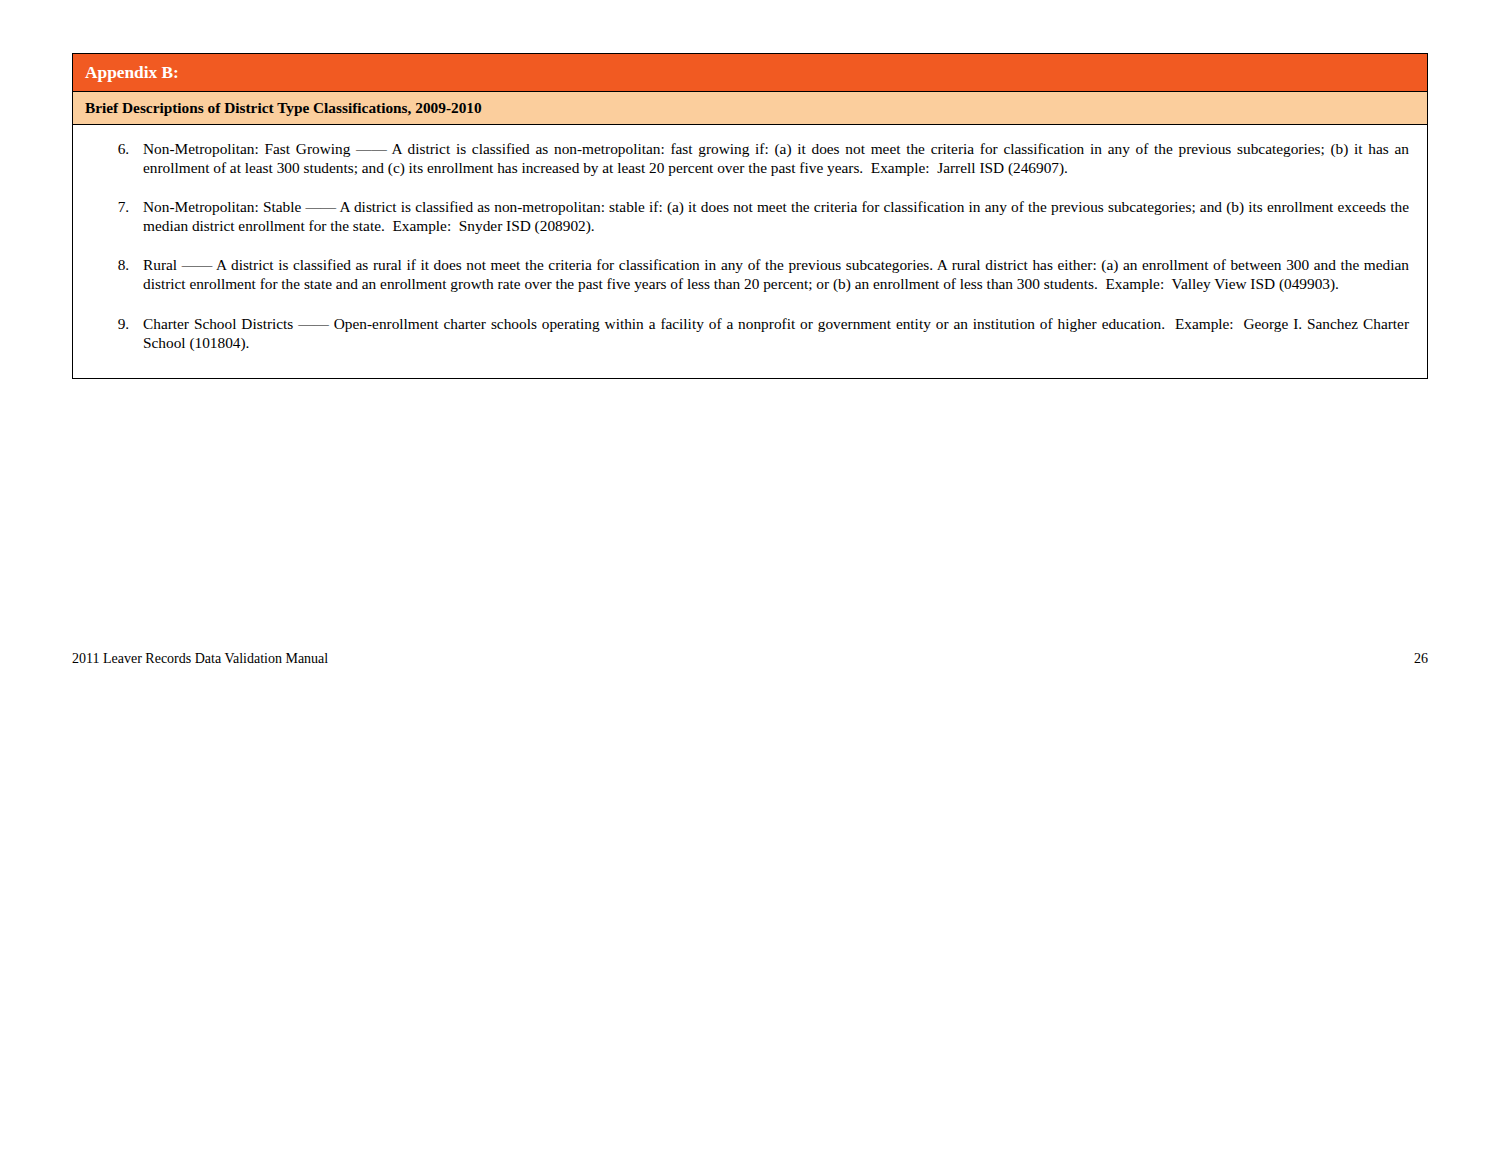Appendix B:
Brief Descriptions of District Type Classifications, 2009-2010
Non-Metropolitan: Fast Growing —— A district is classified as non-metropolitan: fast growing if: (a) it does not meet the criteria for classification in any of the previous subcategories; (b) it has an enrollment of at least 300 students; and (c) its enrollment has increased by at least 20 percent over the past five years. Example: Jarrell ISD (246907).
Non-Metropolitan: Stable —— A district is classified as non-metropolitan: stable if: (a) it does not meet the criteria for classification in any of the previous subcategories; and (b) its enrollment exceeds the median district enrollment for the state. Example: Snyder ISD (208902).
Rural —— A district is classified as rural if it does not meet the criteria for classification in any of the previous subcategories. A rural district has either: (a) an enrollment of between 300 and the median district enrollment for the state and an enrollment growth rate over the past five years of less than 20 percent; or (b) an enrollment of less than 300 students. Example: Valley View ISD (049903).
Charter School Districts —— Open-enrollment charter schools operating within a facility of a nonprofit or government entity or an institution of higher education. Example: George I. Sanchez Charter School (101804).
2011 Leaver Records Data Validation Manual 26